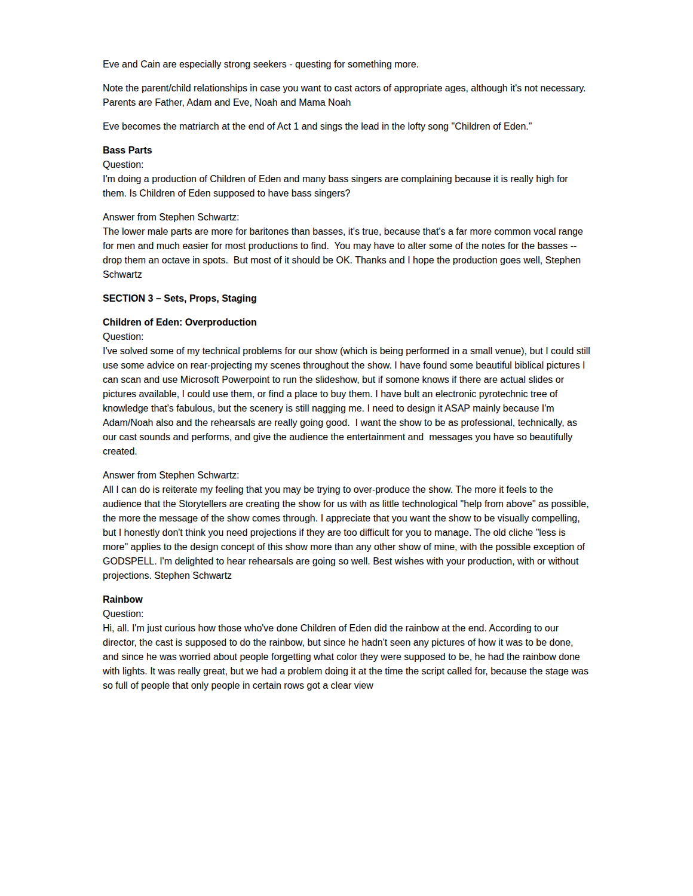Eve and Cain are especially strong seekers - questing for something more.
Note the parent/child relationships in case you want to cast actors of appropriate ages, although it's not necessary. Parents are Father, Adam and Eve, Noah and Mama Noah
Eve becomes the matriarch at the end of Act 1 and sings the lead in the lofty song "Children of Eden."
Bass Parts
Question:
I'm doing a production of Children of Eden and many bass singers are complaining because it is really high for them. Is Children of Eden supposed to have bass singers?
Answer from Stephen Schwartz:
The lower male parts are more for baritones than basses, it's true, because that's a far more common vocal range for men and much easier for most productions to find. You may have to alter some of the notes for the basses -- drop them an octave in spots. But most of it should be OK. Thanks and I hope the production goes well, Stephen Schwartz
SECTION 3 – Sets, Props, Staging
Children of Eden: Overproduction
Question:
I've solved some of my technical problems for our show (which is being performed in a small venue), but I could still use some advice on rear-projecting my scenes throughout the show. I have found some beautiful biblical pictures I can scan and use Microsoft Powerpoint to run the slideshow, but if somone knows if there are actual slides or pictures available, I could use them, or find a place to buy them. I have bult an electronic pyrotechnic tree of knowledge that's fabulous, but the scenery is still nagging me. I need to design it ASAP mainly because I'm Adam/Noah also and the rehearsals are really going good. I want the show to be as professional, technically, as our cast sounds and performs, and give the audience the entertainment and messages you have so beautifully created.
Answer from Stephen Schwartz:
All I can do is reiterate my feeling that you may be trying to over-produce the show. The more it feels to the audience that the Storytellers are creating the show for us with as little technological "help from above" as possible, the more the message of the show comes through. I appreciate that you want the show to be visually compelling, but I honestly don't think you need projections if they are too difficult for you to manage. The old cliche "less is more" applies to the design concept of this show more than any other show of mine, with the possible exception of GODSPELL. I'm delighted to hear rehearsals are going so well. Best wishes with your production, with or without projections. Stephen Schwartz
Rainbow
Question:
Hi, all. I'm just curious how those who've done Children of Eden did the rainbow at the end. According to our director, the cast is supposed to do the rainbow, but since he hadn't seen any pictures of how it was to be done, and since he was worried about people forgetting what color they were supposed to be, he had the rainbow done with lights. It was really great, but we had a problem doing it at the time the script called for, because the stage was so full of people that only people in certain rows got a clear view